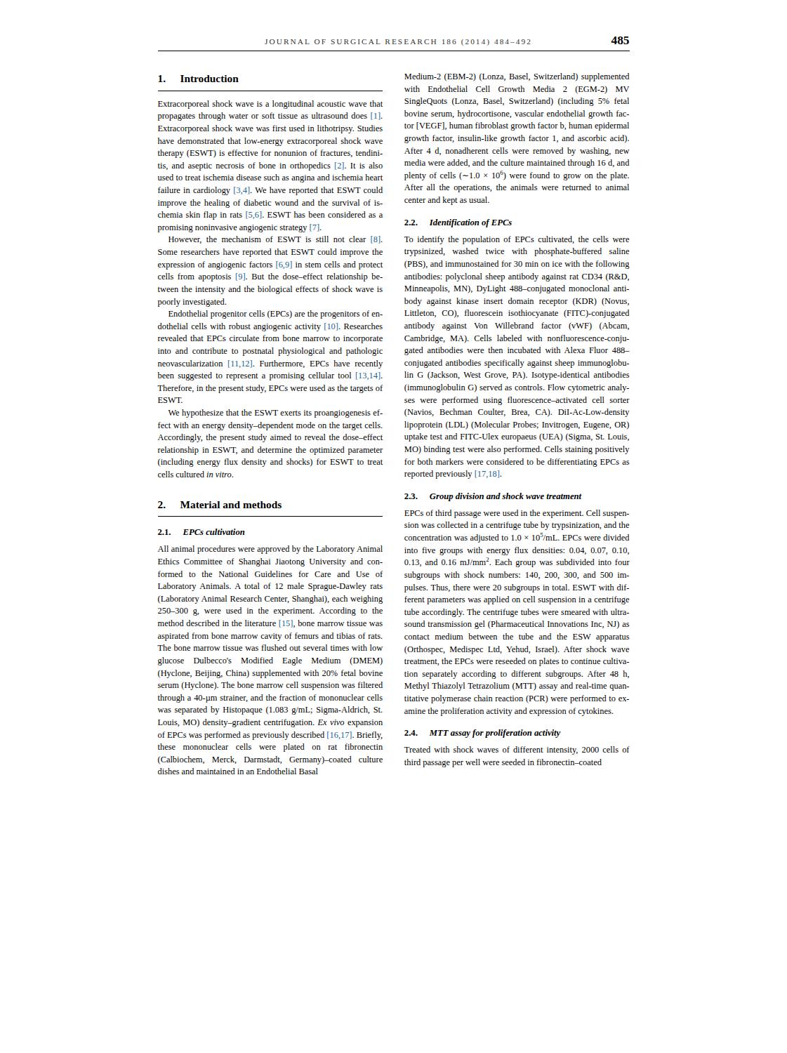Journal of Surgical Research 186 (2014) 484–492
485
1. Introduction
Extracorporeal shock wave is a longitudinal acoustic wave that propagates through water or soft tissue as ultrasound does [1]. Extracorporeal shock wave was first used in lithotripsy. Studies have demonstrated that low-energy extracorporeal shock wave therapy (ESWT) is effective for nonunion of fractures, tendinitis, and aseptic necrosis of bone in orthopedics [2]. It is also used to treat ischemia disease such as angina and ischemia heart failure in cardiology [3,4]. We have reported that ESWT could improve the healing of diabetic wound and the survival of ischemia skin flap in rats [5,6]. ESWT has been considered as a promising noninvasive angiogenic strategy [7].
However, the mechanism of ESWT is still not clear [8]. Some researchers have reported that ESWT could improve the expression of angiogenic factors [6,9] in stem cells and protect cells from apoptosis [9]. But the dose–effect relationship between the intensity and the biological effects of shock wave is poorly investigated.
Endothelial progenitor cells (EPCs) are the progenitors of endothelial cells with robust angiogenic activity [10]. Researches revealed that EPCs circulate from bone marrow to incorporate into and contribute to postnatal physiological and pathologic neovascularization [11,12]. Furthermore, EPCs have recently been suggested to represent a promising cellular tool [13,14]. Therefore, in the present study, EPCs were used as the targets of ESWT.
We hypothesize that the ESWT exerts its proangiogenesis effect with an energy density–dependent mode on the target cells. Accordingly, the present study aimed to reveal the dose–effect relationship in ESWT, and determine the optimized parameter (including energy flux density and shocks) for ESWT to treat cells cultured in vitro.
2. Material and methods
2.1. EPCs cultivation
All animal procedures were approved by the Laboratory Animal Ethics Committee of Shanghai Jiaotong University and conformed to the National Guidelines for Care and Use of Laboratory Animals. A total of 12 male Sprague-Dawley rats (Laboratory Animal Research Center, Shanghai), each weighing 250–300 g, were used in the experiment. According to the method described in the literature [15], bone marrow tissue was aspirated from bone marrow cavity of femurs and tibias of rats. The bone marrow tissue was flushed out several times with low glucose Dulbecco's Modified Eagle Medium (DMEM) (Hyclone, Beijing, China) supplemented with 20% fetal bovine serum (Hyclone). The bone marrow cell suspension was filtered through a 40-µm strainer, and the fraction of mononuclear cells was separated by Histopaque (1.083 g/mL; Sigma-Aldrich, St. Louis, MO) density–gradient centrifugation. Ex vivo expansion of EPCs was performed as previously described [16,17]. Briefly, these mononuclear cells were plated on rat fibronectin (Calbiochem, Merck, Darmstadt, Germany)–coated culture dishes and maintained in an Endothelial Basal
Medium-2 (EBM-2) (Lonza, Basel, Switzerland) supplemented with Endothelial Cell Growth Media 2 (EGM-2) MV SingleQuots (Lonza, Basel, Switzerland) (including 5% fetal bovine serum, hydrocortisone, vascular endothelial growth factor [VEGF], human fibroblast growth factor b, human epidermal growth factor, insulin-like growth factor 1, and ascorbic acid). After 4 d, nonadherent cells were removed by washing, new media were added, and the culture maintained through 16 d, and plenty of cells (∼1.0 × 106) were found to grow on the plate. After all the operations, the animals were returned to animal center and kept as usual.
2.2. Identification of EPCs
To identify the population of EPCs cultivated, the cells were trypsinized, washed twice with phosphate-buffered saline (PBS), and immunostained for 30 min on ice with the following antibodies: polyclonal sheep antibody against rat CD34 (R&D, Minneapolis, MN), DyLight 488–conjugated monoclonal antibody against kinase insert domain receptor (KDR) (Novus, Littleton, CO), fluorescein isothiocyanate (FITC)-conjugated antibody against Von Willebrand factor (vWF) (Abcam, Cambridge, MA). Cells labeled with nonfluorescence-conjugated antibodies were then incubated with Alexa Fluor 488–conjugated antibodies specifically against sheep immunoglobulin G (Jackson, West Grove, PA). Isotype-identical antibodies (immunoglobulin G) served as controls. Flow cytometric analyses were performed using fluorescence–activated cell sorter (Navios, Bechman Coulter, Brea, CA). DiI-Ac-Low-density lipoprotein (LDL) (Molecular Probes; Invitrogen, Eugene, OR) uptake test and FITC-Ulex europaeus (UEA) (Sigma, St. Louis, MO) binding test were also performed. Cells staining positively for both markers were considered to be differentiating EPCs as reported previously [17,18].
2.3. Group division and shock wave treatment
EPCs of third passage were used in the experiment. Cell suspension was collected in a centrifuge tube by trypsinization, and the concentration was adjusted to 1.0 × 105/mL. EPCs were divided into five groups with energy flux densities: 0.04, 0.07, 0.10, 0.13, and 0.16 mJ/mm2. Each group was subdivided into four subgroups with shock numbers: 140, 200, 300, and 500 impulses. Thus, there were 20 subgroups in total. ESWT with different parameters was applied on cell suspension in a centrifuge tube accordingly. The centrifuge tubes were smeared with ultrasound transmission gel (Pharmaceutical Innovations Inc, NJ) as contact medium between the tube and the ESW apparatus (Orthospec, Medispec Ltd, Yehud, Israel). After shock wave treatment, the EPCs were reseeded on plates to continue cultivation separately according to different subgroups. After 48 h, Methyl Thiazolyl Tetrazolium (MTT) assay and real-time quantitative polymerase chain reaction (PCR) were performed to examine the proliferation activity and expression of cytokines.
2.4. MTT assay for proliferation activity
Treated with shock waves of different intensity, 2000 cells of third passage per well were seeded in fibronectin–coated